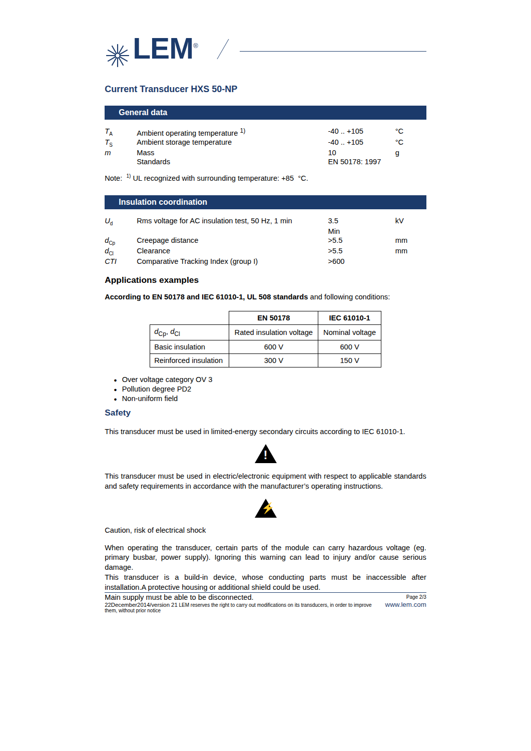LEM®
Current Transducer HXS 50-NP
General data
| T A | Ambient operating temperature 1) | -40 .. +105 | °C |
| T S | Ambient storage temperature | -40 .. +105 | °C |
| m | Mass | 10 | g |
| | Standards | EN 50178: 1997 |
Note: 1) UL recognized with surrounding temperature: +85 °C.
Insulation coordination
| U d | Rms voltage for AC insulation test, 50 Hz, 1 min | 3.5 | kV |
| | | Min | |
| d Cp | Creepage distance | >5.5 | mm |
| d Cl | Clearance | >5.5 | mm |
| CTI | Comparative Tracking Index (group I) | >600 | |
Applications examples
According to EN 50178 and IEC 61010-1, UL 508 standards and following conditions:
| | EN 50178 | IEC 61010-1 |
| d Cp , d Cl | Rated insulation voltage | Nominal voltage |
| Basic insulation | 600 V | 600 V |
| Reinforced insulation | 300 V | 150 V |
Over voltage category OV 3
Pollution degree PD2
Non-uniform field
Safety
This transducer must be used in limited-energy secondary circuits according to IEC 61010-1.
This transducer must be used in electric/electronic equipment with respect to applicable standards and safety requirements in accordance with the manufacturer’s operating instructions.
Caution, risk of electrical shock
When operating the transducer, certain parts of the module can carry hazardous voltage (eg. primary busbar, power supply). Ignoring this warning can lead to injury and/or cause serious damage.
This transducer is a build-in device, whose conducting parts must be inaccessible after installation.A protective housing or additional shield could be used.
Main supply must be able to be disconnected.
Page 2/3
22December2014/version 21 LEM reserves the right to carry out modifications on its transducers, in order to improve them, without prior notice
www.lem.com